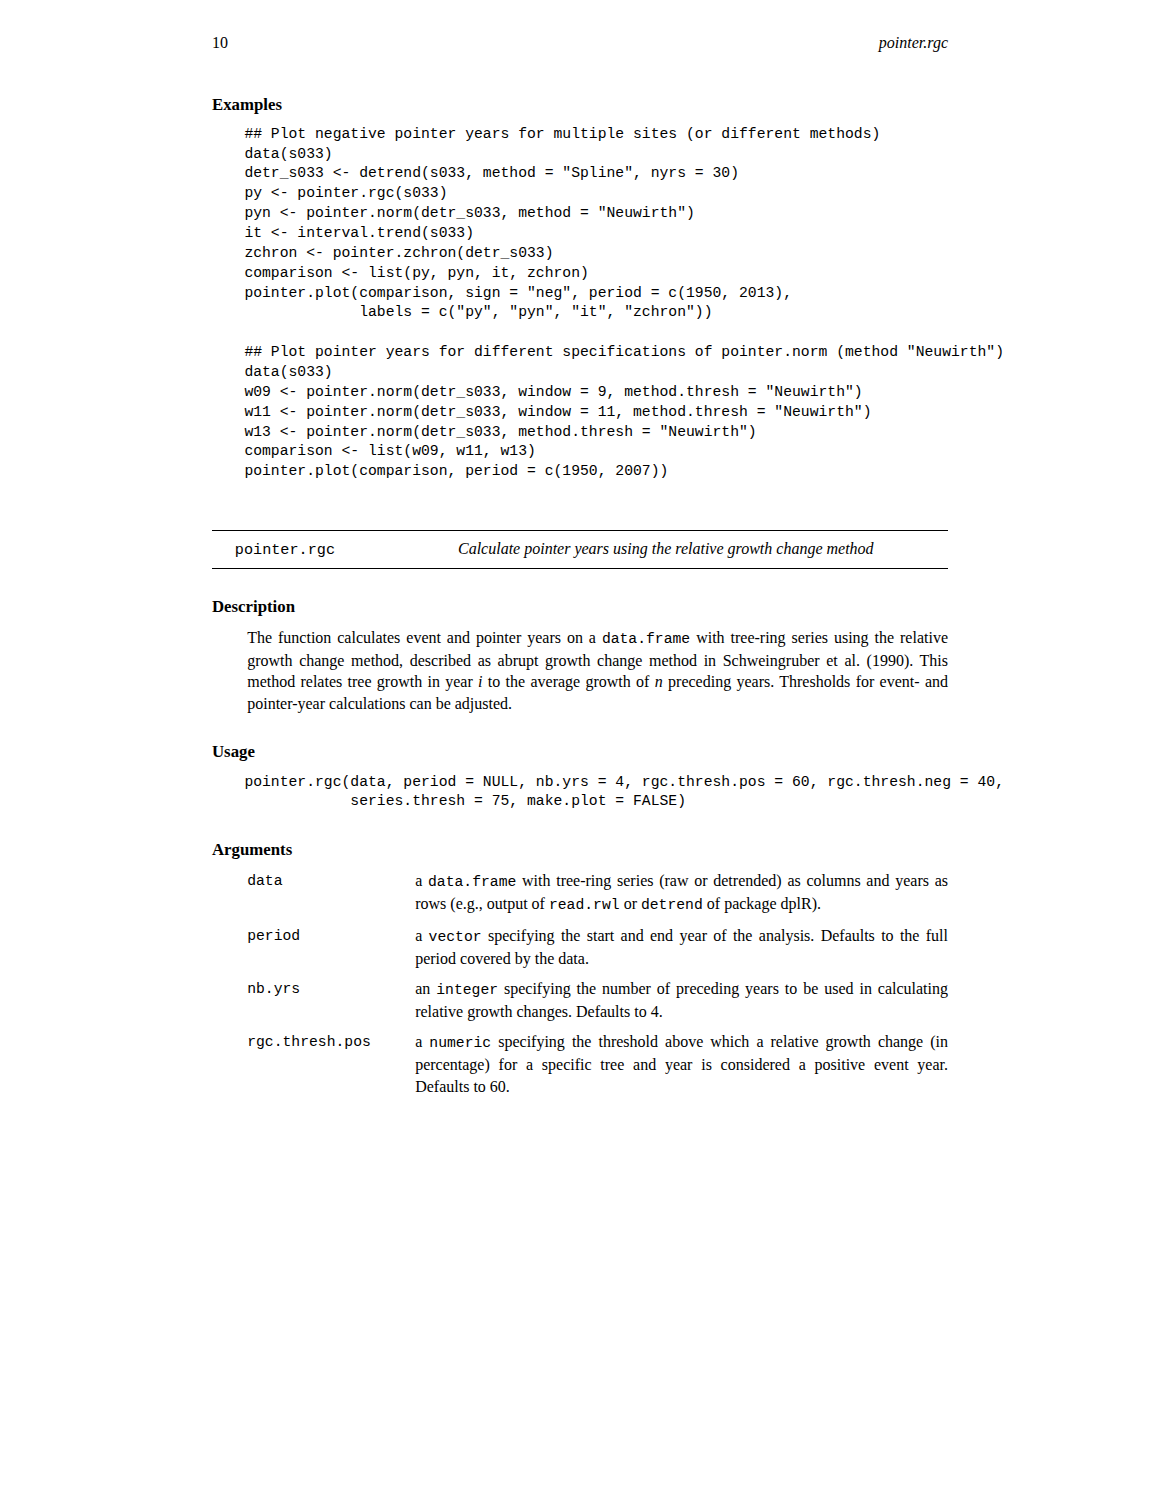10 pointer.rgc
Examples
## Plot negative pointer years for multiple sites (or different methods)
data(s033)
detr_s033 <- detrend(s033, method = "Spline", nyrs = 30)
py <- pointer.rgc(s033)
pyn <- pointer.norm(detr_s033, method = "Neuwirth")
it <- interval.trend(s033)
zchron <- pointer.zchron(detr_s033)
comparison <- list(py, pyn, it, zchron)
pointer.plot(comparison, sign = "neg", period = c(1950, 2013),
             labels = c("py", "pyn", "it", "zchron"))

## Plot pointer years for different specifications of pointer.norm (method "Neuwirth")
data(s033)
w09 <- pointer.norm(detr_s033, window = 9, method.thresh = "Neuwirth")
w11 <- pointer.norm(detr_s033, window = 11, method.thresh = "Neuwirth")
w13 <- pointer.norm(detr_s033, method.thresh = "Neuwirth")
comparison <- list(w09, w11, w13)
pointer.plot(comparison, period = c(1950, 2007))
pointer.rgc Calculate pointer years using the relative growth change method
Description
The function calculates event and pointer years on a data.frame with tree-ring series using the relative growth change method, described as abrupt growth change method in Schweingruber et al. (1990). This method relates tree growth in year i to the average growth of n preceding years. Thresholds for event- and pointer-year calculations can be adjusted.
Usage
pointer.rgc(data, period = NULL, nb.yrs = 4, rgc.thresh.pos = 60, rgc.thresh.neg = 40,
            series.thresh = 75, make.plot = FALSE)
Arguments
data
a data.frame with tree-ring series (raw or detrended) as columns and years as rows (e.g., output of read.rwl or detrend of package dplR).
period
a vector specifying the start and end year of the analysis. Defaults to the full period covered by the data.
nb.yrs
an integer specifying the number of preceding years to be used in calculating relative growth changes. Defaults to 4.
rgc.thresh.pos
a numeric specifying the threshold above which a relative growth change (in percentage) for a specific tree and year is considered a positive event year. Defaults to 60.